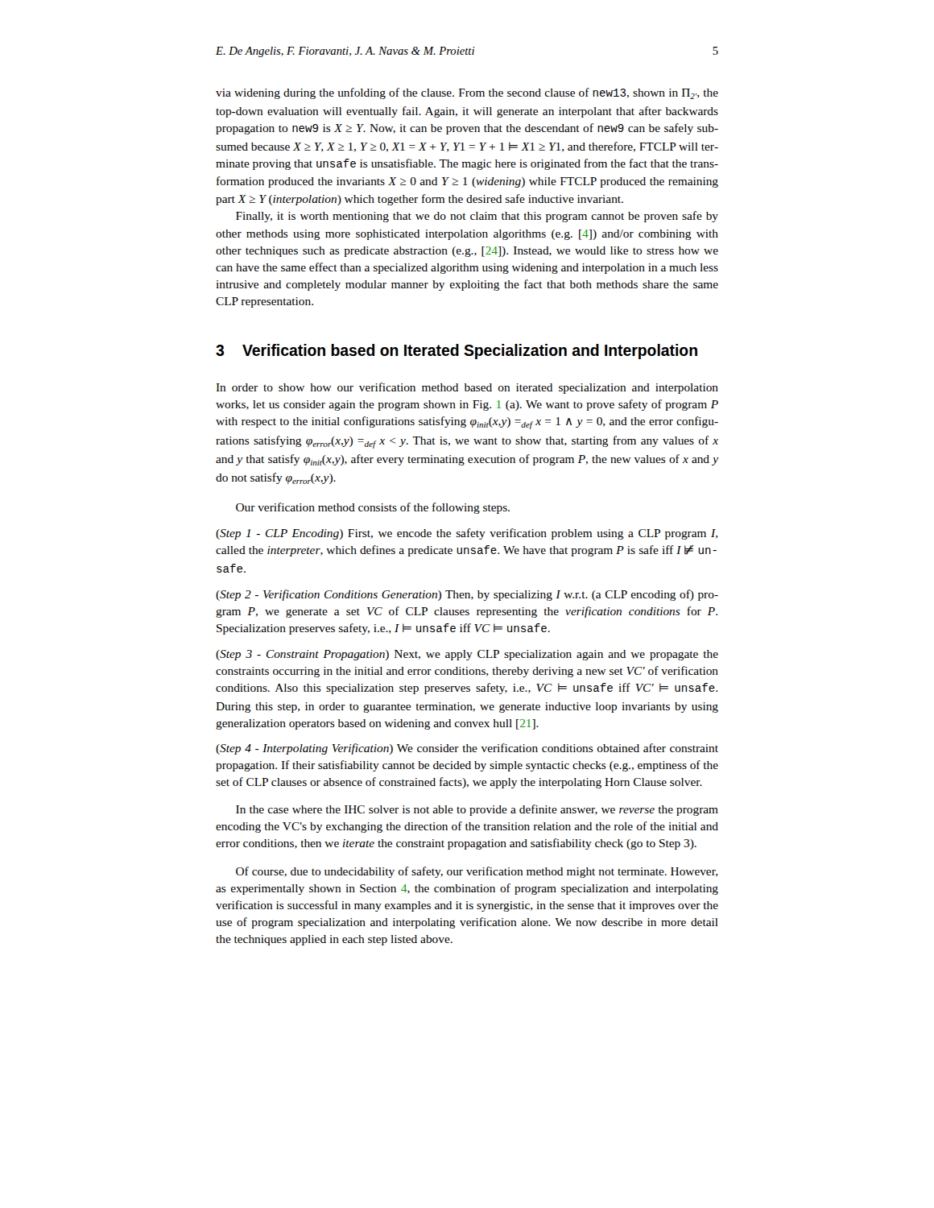E. De Angelis, F. Fioravanti, J. A. Navas & M. Proietti 5
via widening during the unfolding of the clause. From the second clause of new13, shown in Π2′, the top-down evaluation will eventually fail. Again, it will generate an interpolant that after backwards propagation to new9 is X ≥ Y. Now, it can be proven that the descendant of new9 can be safely subsumed because X ≥ Y, X ≥ 1, Y ≥ 0, X1 = X + Y, Y1 = Y + 1 ⊨ X1 ≥ Y1, and therefore, FTCLP will terminate proving that unsafe is unsatisfiable. The magic here is originated from the fact that the transformation produced the invariants X ≥ 0 and Y ≥ 1 (widening) while FTCLP produced the remaining part X ≥ Y (interpolation) which together form the desired safe inductive invariant.
Finally, it is worth mentioning that we do not claim that this program cannot be proven safe by other methods using more sophisticated interpolation algorithms (e.g. [4]) and/or combining with other techniques such as predicate abstraction (e.g., [24]). Instead, we would like to stress how we can have the same effect than a specialized algorithm using widening and interpolation in a much less intrusive and completely modular manner by exploiting the fact that both methods share the same CLP representation.
3 Verification based on Iterated Specialization and Interpolation
In order to show how our verification method based on iterated specialization and interpolation works, let us consider again the program shown in Fig. 1 (a). We want to prove safety of program P with respect to the initial configurations satisfying φinit(x,y) =def x = 1 ∧ y = 0, and the error configurations satisfying φerror(x,y) =def x < y. That is, we want to show that, starting from any values of x and y that satisfy φinit(x,y), after every terminating execution of program P, the new values of x and y do not satisfy φerror(x,y).
Our verification method consists of the following steps.
(Step 1 - CLP Encoding) First, we encode the safety verification problem using a CLP program I, called the interpreter, which defines a predicate unsafe. We have that program P is safe iff I ⊭̸ unsafe.
(Step 2 - Verification Conditions Generation) Then, by specializing I w.r.t. (a CLP encoding of) program P, we generate a set VC of CLP clauses representing the verification conditions for P. Specialization preserves safety, i.e., I ⊨ unsafe iff VC ⊨ unsafe.
(Step 3 - Constraint Propagation) Next, we apply CLP specialization again and we propagate the constraints occurring in the initial and error conditions, thereby deriving a new set VC′ of verification conditions. Also this specialization step preserves safety, i.e., VC ⊨ unsafe iff VC′ ⊨ unsafe. During this step, in order to guarantee termination, we generate inductive loop invariants by using generalization operators based on widening and convex hull [21].
(Step 4 - Interpolating Verification) We consider the verification conditions obtained after constraint propagation. If their satisfiability cannot be decided by simple syntactic checks (e.g., emptiness of the set of CLP clauses or absence of constrained facts), we apply the interpolating Horn Clause solver.
In the case where the IHC solver is not able to provide a definite answer, we reverse the program encoding the VC's by exchanging the direction of the transition relation and the role of the initial and error conditions, then we iterate the constraint propagation and satisfiability check (go to Step 3).
Of course, due to undecidability of safety, our verification method might not terminate. However, as experimentally shown in Section 4, the combination of program specialization and interpolating verification is successful in many examples and it is synergistic, in the sense that it improves over the use of program specialization and interpolating verification alone. We now describe in more detail the techniques applied in each step listed above.